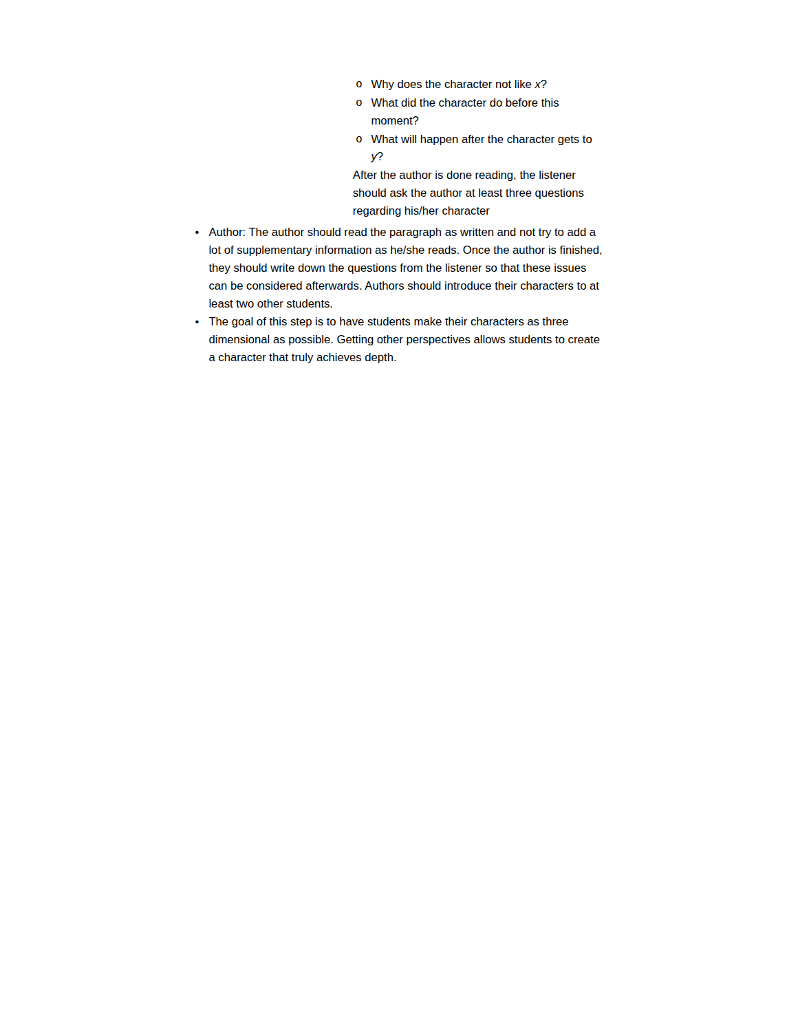Why does the character not like x?
What did the character do before this moment?
What will happen after the character gets to y?
After the author is done reading, the listener should ask the author at least three questions regarding his/her character
Author: The author should read the paragraph as written and not try to add a lot of supplementary information as he/she reads. Once the author is finished, they should write down the questions from the listener so that these issues can be considered afterwards. Authors should introduce their characters to at least two other students.
The goal of this step is to have students make their characters as three dimensional as possible. Getting other perspectives allows students to create a character that truly achieves depth.